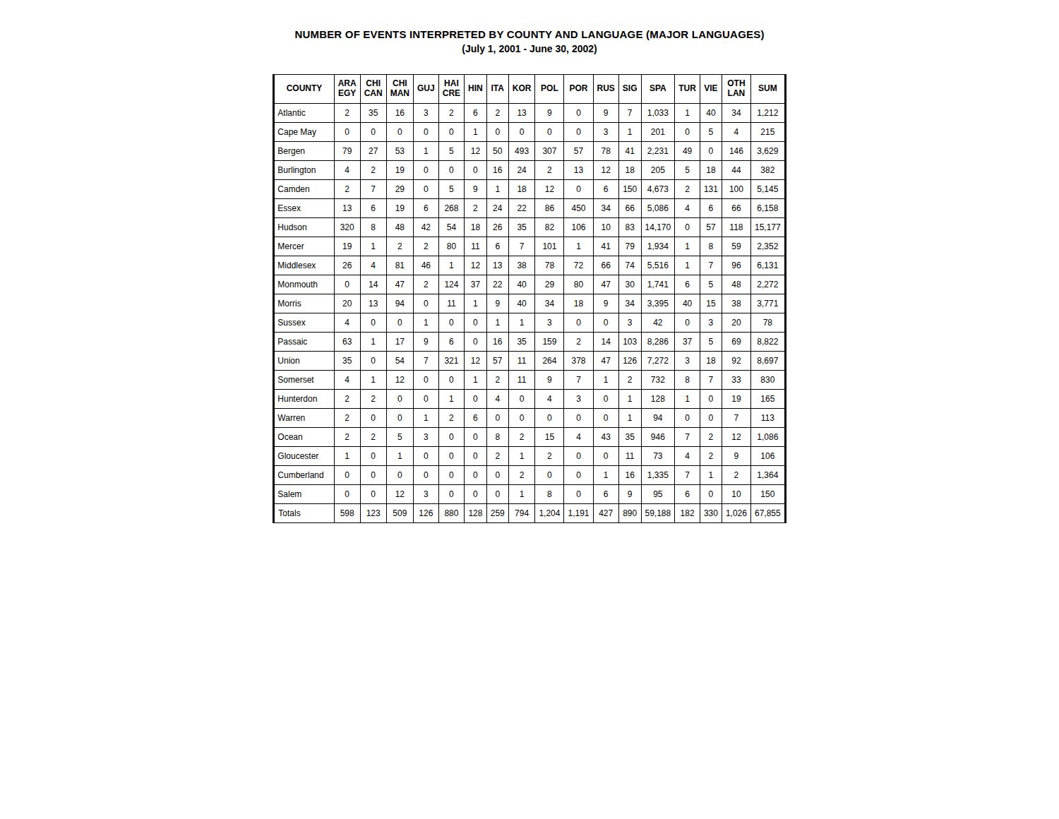NUMBER OF EVENTS INTERPRETED BY COUNTY AND LANGUAGE (MAJOR LANGUAGES)
(July 1, 2001 - June 30, 2002)
Number of events interpreted by county and language, July 1, 2001 – June 30, 2002
| COUNTY | ARA EGY | CHI CAN | CHI MAN | GUJ | HAI CRE | HIN | ITA | KOR | POL | POR | RUS | SIG | SPA | TUR | VIE | OTH LAN | SUM |
| --- | --- | --- | --- | --- | --- | --- | --- | --- | --- | --- | --- | --- | --- | --- | --- | --- | --- |
| Atlantic | 2 | 35 | 16 | 3 | 2 | 6 | 2 | 13 | 9 | 0 | 9 | 7 | 1,033 | 1 | 40 | 34 | 1,212 |
| Cape May | 0 | 0 | 0 | 0 | 0 | 1 | 0 | 0 | 0 | 0 | 3 | 1 | 201 | 0 | 5 | 4 | 215 |
| Bergen | 79 | 27 | 53 | 1 | 5 | 12 | 50 | 493 | 307 | 57 | 78 | 41 | 2,231 | 49 | 0 | 146 | 3,629 |
| Burlington | 4 | 2 | 19 | 0 | 0 | 0 | 16 | 24 | 2 | 13 | 12 | 18 | 205 | 5 | 18 | 44 | 382 |
| Camden | 2 | 7 | 29 | 0 | 5 | 9 | 1 | 18 | 12 | 0 | 6 | 150 | 4,673 | 2 | 131 | 100 | 5,145 |
| Essex | 13 | 6 | 19 | 6 | 268 | 2 | 24 | 22 | 86 | 450 | 34 | 66 | 5,086 | 4 | 6 | 66 | 6,158 |
| Hudson | 320 | 8 | 48 | 42 | 54 | 18 | 26 | 35 | 82 | 106 | 10 | 83 | 14,170 | 0 | 57 | 118 | 15,177 |
| Mercer | 19 | 1 | 2 | 2 | 80 | 11 | 6 | 7 | 101 | 1 | 41 | 79 | 1,934 | 1 | 8 | 59 | 2,352 |
| Middlesex | 26 | 4 | 81 | 46 | 1 | 12 | 13 | 38 | 78 | 72 | 66 | 74 | 5,516 | 1 | 7 | 96 | 6,131 |
| Monmouth | 0 | 14 | 47 | 2 | 124 | 37 | 22 | 40 | 29 | 80 | 47 | 30 | 1,741 | 6 | 5 | 48 | 2,272 |
| Morris | 20 | 13 | 94 | 0 | 11 | 1 | 9 | 40 | 34 | 18 | 9 | 34 | 3,395 | 40 | 15 | 38 | 3,771 |
| Sussex | 4 | 0 | 0 | 1 | 0 | 0 | 1 | 1 | 3 | 0 | 0 | 3 | 42 | 0 | 3 | 20 | 78 |
| Passaic | 63 | 1 | 17 | 9 | 6 | 0 | 16 | 35 | 159 | 2 | 14 | 103 | 8,286 | 37 | 5 | 69 | 8,822 |
| Union | 35 | 0 | 54 | 7 | 321 | 12 | 57 | 11 | 264 | 378 | 47 | 126 | 7,272 | 3 | 18 | 92 | 8,697 |
| Somerset | 4 | 1 | 12 | 0 | 0 | 1 | 2 | 11 | 9 | 7 | 1 | 2 | 732 | 8 | 7 | 33 | 830 |
| Hunterdon | 2 | 2 | 0 | 0 | 1 | 0 | 4 | 0 | 4 | 3 | 0 | 1 | 128 | 1 | 0 | 19 | 165 |
| Warren | 2 | 0 | 0 | 1 | 2 | 6 | 0 | 0 | 0 | 0 | 0 | 1 | 94 | 0 | 0 | 7 | 113 |
| Ocean | 2 | 2 | 5 | 3 | 0 | 0 | 8 | 2 | 15 | 4 | 43 | 35 | 946 | 7 | 2 | 12 | 1,086 |
| Gloucester | 1 | 0 | 1 | 0 | 0 | 0 | 2 | 1 | 2 | 0 | 0 | 11 | 73 | 4 | 2 | 9 | 106 |
| Cumberland | 0 | 0 | 0 | 0 | 0 | 0 | 0 | 2 | 0 | 0 | 1 | 16 | 1,335 | 7 | 1 | 2 | 1,364 |
| Salem | 0 | 0 | 12 | 3 | 0 | 0 | 0 | 1 | 8 | 0 | 6 | 9 | 95 | 6 | 0 | 10 | 150 |
| Totals | 598 | 123 | 509 | 126 | 880 | 128 | 259 | 794 | 1,204 | 1,191 | 427 | 890 | 59,188 | 182 | 330 | 1,026 | 67,855 |